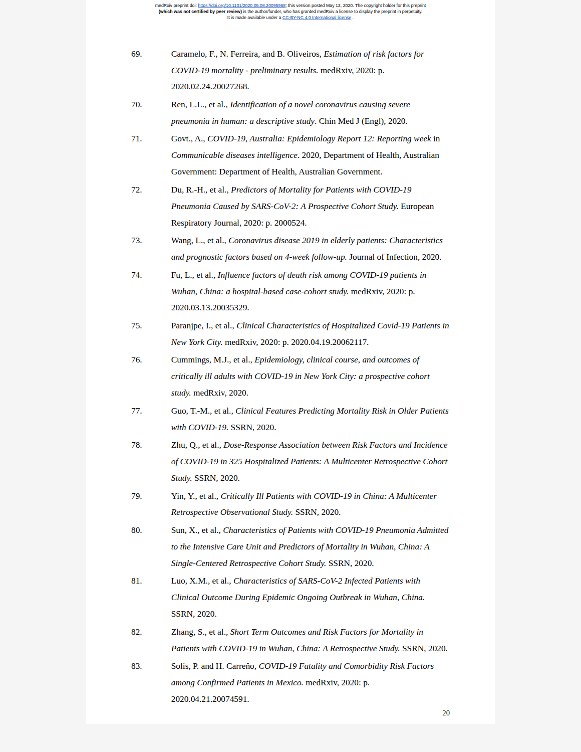medRxiv preprint doi: https://doi.org/10.1101/2020.05.08.20095968; this version posted May 13, 2020. The copyright holder for this preprint
(which was not certified by peer review) is the author/funder, who has granted medRxiv a license to display the preprint in perpetuity.
It is made available under a CC-BY-NC 4.0 International license .
69. Caramelo, F., N. Ferreira, and B. Oliveiros, Estimation of risk factors for COVID-19 mortality - preliminary results. medRxiv, 2020: p. 2020.02.24.20027268.
70. Ren, L.L., et al., Identification of a novel coronavirus causing severe pneumonia in human: a descriptive study. Chin Med J (Engl), 2020.
71. Govt., A., COVID-19, Australia: Epidemiology Report 12: Reporting week in Communicable diseases intelligence. 2020, Department of Health, Australian Government: Department of Health, Australian Government.
72. Du, R.-H., et al., Predictors of Mortality for Patients with COVID-19 Pneumonia Caused by SARS-CoV-2: A Prospective Cohort Study. European Respiratory Journal, 2020: p. 2000524.
73. Wang, L., et al., Coronavirus disease 2019 in elderly patients: Characteristics and prognostic factors based on 4-week follow-up. Journal of Infection, 2020.
74. Fu, L., et al., Influence factors of death risk among COVID-19 patients in Wuhan, China: a hospital-based case-cohort study. medRxiv, 2020: p. 2020.03.13.20035329.
75. Paranjpe, I., et al., Clinical Characteristics of Hospitalized Covid-19 Patients in New York City. medRxiv, 2020: p. 2020.04.19.20062117.
76. Cummings, M.J., et al., Epidemiology, clinical course, and outcomes of critically ill adults with COVID-19 in New York City: a prospective cohort study. medRxiv, 2020.
77. Guo, T.-M., et al., Clinical Features Predicting Mortality Risk in Older Patients with COVID-19. SSRN, 2020.
78. Zhu, Q., et al., Dose-Response Association between Risk Factors and Incidence of COVID-19 in 325 Hospitalized Patients: A Multicenter Retrospective Cohort Study. SSRN, 2020.
79. Yin, Y., et al., Critically Ill Patients with COVID-19 in China: A Multicenter Retrospective Observational Study. SSRN, 2020.
80. Sun, X., et al., Characteristics of Patients with COVID-19 Pneumonia Admitted to the Intensive Care Unit and Predictors of Mortality in Wuhan, China: A Single-Centered Retrospective Cohort Study. SSRN, 2020.
81. Luo, X.M., et al., Characteristics of SARS-CoV-2 Infected Patients with Clinical Outcome During Epidemic Ongoing Outbreak in Wuhan, China. SSRN, 2020.
82. Zhang, S., et al., Short Term Outcomes and Risk Factors for Mortality in Patients with COVID-19 in Wuhan, China: A Retrospective Study. SSRN, 2020.
83. Solís, P. and H. Carreňo, COVID-19 Fatality and Comorbidity Risk Factors among Confirmed Patients in Mexico. medRxiv, 2020: p. 2020.04.21.20074591.
20